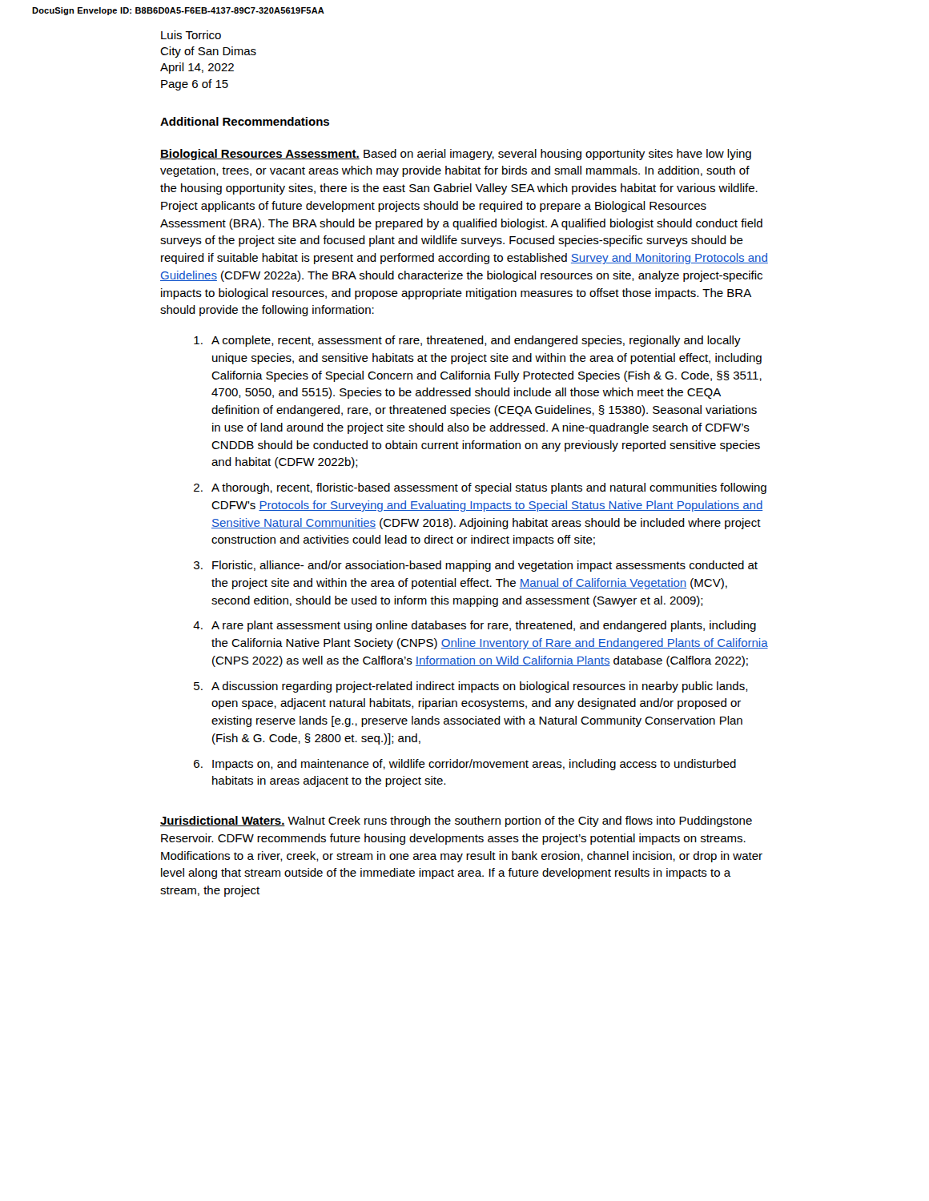DocuSign Envelope ID: B8B6D0A5-F6EB-4137-89C7-320A5619F5AA
Luis Torrico
City of San Dimas
April 14, 2022
Page 6 of 15
Additional Recommendations
Biological Resources Assessment. Based on aerial imagery, several housing opportunity sites have low lying vegetation, trees, or vacant areas which may provide habitat for birds and small mammals. In addition, south of the housing opportunity sites, there is the east San Gabriel Valley SEA which provides habitat for various wildlife. Project applicants of future development projects should be required to prepare a Biological Resources Assessment (BRA). The BRA should be prepared by a qualified biologist. A qualified biologist should conduct field surveys of the project site and focused plant and wildlife surveys. Focused species-specific surveys should be required if suitable habitat is present and performed according to established Survey and Monitoring Protocols and Guidelines (CDFW 2022a). The BRA should characterize the biological resources on site, analyze project-specific impacts to biological resources, and propose appropriate mitigation measures to offset those impacts. The BRA should provide the following information:
A complete, recent, assessment of rare, threatened, and endangered species, regionally and locally unique species, and sensitive habitats at the project site and within the area of potential effect, including California Species of Special Concern and California Fully Protected Species (Fish & G. Code, §§ 3511, 4700, 5050, and 5515). Species to be addressed should include all those which meet the CEQA definition of endangered, rare, or threatened species (CEQA Guidelines, § 15380). Seasonal variations in use of land around the project site should also be addressed. A nine-quadrangle search of CDFW’s CNDDB should be conducted to obtain current information on any previously reported sensitive species and habitat (CDFW 2022b);
A thorough, recent, floristic-based assessment of special status plants and natural communities following CDFW's Protocols for Surveying and Evaluating Impacts to Special Status Native Plant Populations and Sensitive Natural Communities (CDFW 2018). Adjoining habitat areas should be included where project construction and activities could lead to direct or indirect impacts off site;
Floristic, alliance- and/or association-based mapping and vegetation impact assessments conducted at the project site and within the area of potential effect. The Manual of California Vegetation (MCV), second edition, should be used to inform this mapping and assessment (Sawyer et al. 2009);
A rare plant assessment using online databases for rare, threatened, and endangered plants, including the California Native Plant Society (CNPS) Online Inventory of Rare and Endangered Plants of California (CNPS 2022) as well as the Calflora’s Information on Wild California Plants database (Calflora 2022);
A discussion regarding project-related indirect impacts on biological resources in nearby public lands, open space, adjacent natural habitats, riparian ecosystems, and any designated and/or proposed or existing reserve lands [e.g., preserve lands associated with a Natural Community Conservation Plan (Fish & G. Code, § 2800 et. seq.)]; and,
Impacts on, and maintenance of, wildlife corridor/movement areas, including access to undisturbed habitats in areas adjacent to the project site.
Jurisdictional Waters. Walnut Creek runs through the southern portion of the City and flows into Puddingstone Reservoir. CDFW recommends future housing developments asses the project’s potential impacts on streams. Modifications to a river, creek, or stream in one area may result in bank erosion, channel incision, or drop in water level along that stream outside of the immediate impact area. If a future development results in impacts to a stream, the project